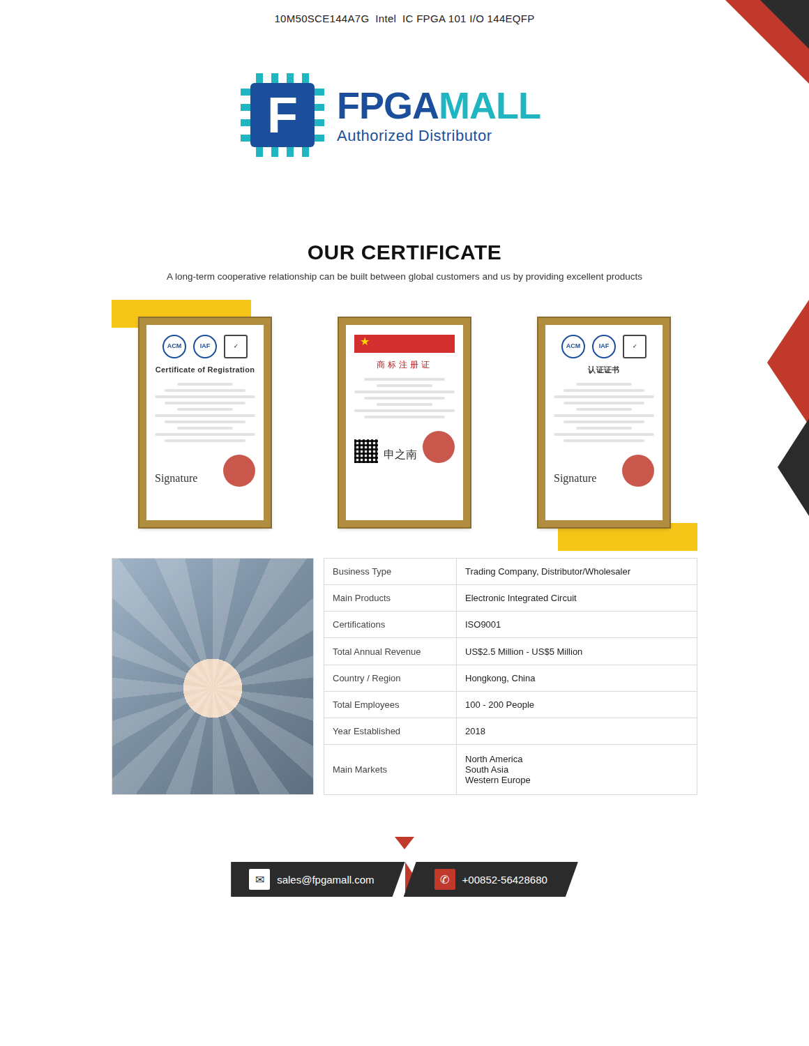10M50SCE144A7G Intel IC FPGA 101 I/O 144EQFP
F
FPGA MALL
Authorized Distributor
OUR CERTIFICATE
A long-term cooperative relationship can be built between global customers and us by providing excellent products
ACM
IAF
✓
Certificate of Registration
Signature
商标注册证
申之南
ACM
IAF
✓
认证证书
Signature
| Business Type | Trading Company, Distributor/Wholesaler |
| Main Products | Electronic Integrated Circuit |
| Certifications | ISO9001 |
| Total Annual Revenue | US$2.5 Million - US$5 Million |
| Country / Region | Hongkong, China |
| Total Employees | 100 - 200 People |
| Year Established | 2018 |
| Main Markets | North America South Asia Western Europe |
✉ sales@fpgamall.com
✆ +00852-56428680